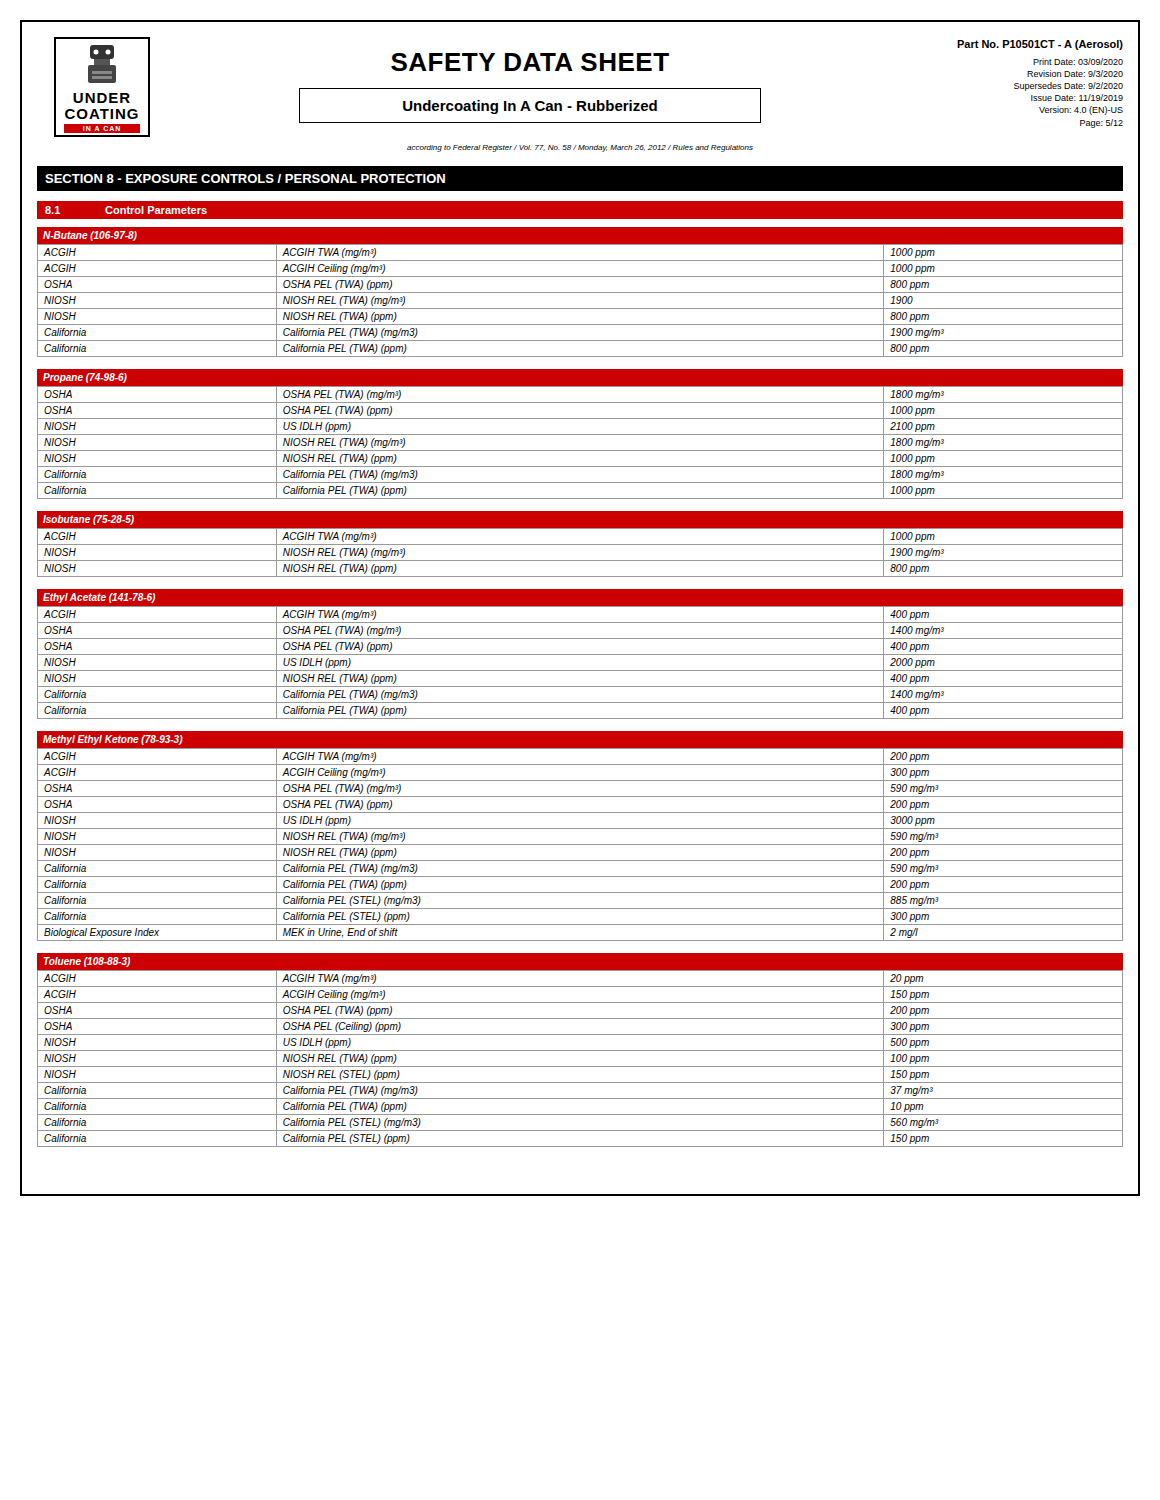UNDER
COATING
IN A CAN
SAFETY DATA SHEET
Undercoating In A Can - Rubberized
Part No. P10501CT - A (Aerosol)
Print Date: 03/09/2020
Revision Date: 9/3/2020
Supersedes Date: 9/2/2020
Issue Date: 11/19/2019
Version: 4.0 (EN)-US
Page: 5/12
according to Federal Register / Vol. 77, No. 58 / Monday, March 26, 2012 / Rules and Regulations
SECTION 8 - EXPOSURE CONTROLS / PERSONAL PROTECTION
8.1 Control Parameters
N-Butane (106-97-8)
| ACGIH | ACGIH TWA (mg/m³) | 1000 ppm |
| ACGIH | ACGIH Ceiling (mg/m³) | 1000 ppm |
| OSHA | OSHA PEL (TWA) (ppm) | 800 ppm |
| NIOSH | NIOSH REL (TWA) (mg/m³) | 1900 |
| NIOSH | NIOSH REL (TWA) (ppm) | 800 ppm |
| California | California PEL (TWA) (mg/m3) | 1900 mg/m³ |
| California | California PEL (TWA) (ppm) | 800 ppm |
Propane (74-98-6)
| OSHA | OSHA PEL (TWA) (mg/m³) | 1800 mg/m³ |
| OSHA | OSHA PEL (TWA) (ppm) | 1000 ppm |
| NIOSH | US IDLH (ppm) | 2100 ppm |
| NIOSH | NIOSH REL (TWA) (mg/m³) | 1800 mg/m³ |
| NIOSH | NIOSH REL (TWA) (ppm) | 1000 ppm |
| California | California PEL (TWA) (mg/m3) | 1800 mg/m³ |
| California | California PEL (TWA) (ppm) | 1000 ppm |
Isobutane (75-28-5)
| ACGIH | ACGIH TWA (mg/m³) | 1000 ppm |
| NIOSH | NIOSH REL (TWA) (mg/m³) | 1900 mg/m³ |
| NIOSH | NIOSH REL (TWA) (ppm) | 800 ppm |
Ethyl Acetate (141-78-6)
| ACGIH | ACGIH TWA (mg/m³) | 400 ppm |
| OSHA | OSHA PEL (TWA) (mg/m³) | 1400 mg/m³ |
| OSHA | OSHA PEL (TWA) (ppm) | 400 ppm |
| NIOSH | US IDLH (ppm) | 2000 ppm |
| NIOSH | NIOSH REL (TWA) (ppm) | 400 ppm |
| California | California PEL (TWA) (mg/m3) | 1400 mg/m³ |
| California | California PEL (TWA) (ppm) | 400 ppm |
Methyl Ethyl Ketone (78-93-3)
| ACGIH | ACGIH TWA (mg/m³) | 200 ppm |
| ACGIH | ACGIH Ceiling (mg/m³) | 300 ppm |
| OSHA | OSHA PEL (TWA) (mg/m³) | 590 mg/m³ |
| OSHA | OSHA PEL (TWA) (ppm) | 200 ppm |
| NIOSH | US IDLH (ppm) | 3000 ppm |
| NIOSH | NIOSH REL (TWA) (mg/m³) | 590 mg/m³ |
| NIOSH | NIOSH REL (TWA) (ppm) | 200 ppm |
| California | California PEL (TWA) (mg/m3) | 590 mg/m³ |
| California | California PEL (TWA) (ppm) | 200 ppm |
| California | California PEL (STEL) (mg/m3) | 885 mg/m³ |
| California | California PEL (STEL) (ppm) | 300 ppm |
| Biological Exposure Index | MEK in Urine, End of shift | 2 mg/l |
Toluene (108-88-3)
| ACGIH | ACGIH TWA (mg/m³) | 20 ppm |
| ACGIH | ACGIH Ceiling (mg/m³) | 150 ppm |
| OSHA | OSHA PEL (TWA) (ppm) | 200 ppm |
| OSHA | OSHA PEL (Ceiling) (ppm) | 300 ppm |
| NIOSH | US IDLH (ppm) | 500 ppm |
| NIOSH | NIOSH REL (TWA) (ppm) | 100 ppm |
| NIOSH | NIOSH REL (STEL) (ppm) | 150 ppm |
| California | California PEL (TWA) (mg/m3) | 37 mg/m³ |
| California | California PEL (TWA) (ppm) | 10 ppm |
| California | California PEL (STEL) (mg/m3) | 560 mg/m³ |
| California | California PEL (STEL) (ppm) | 150 ppm |